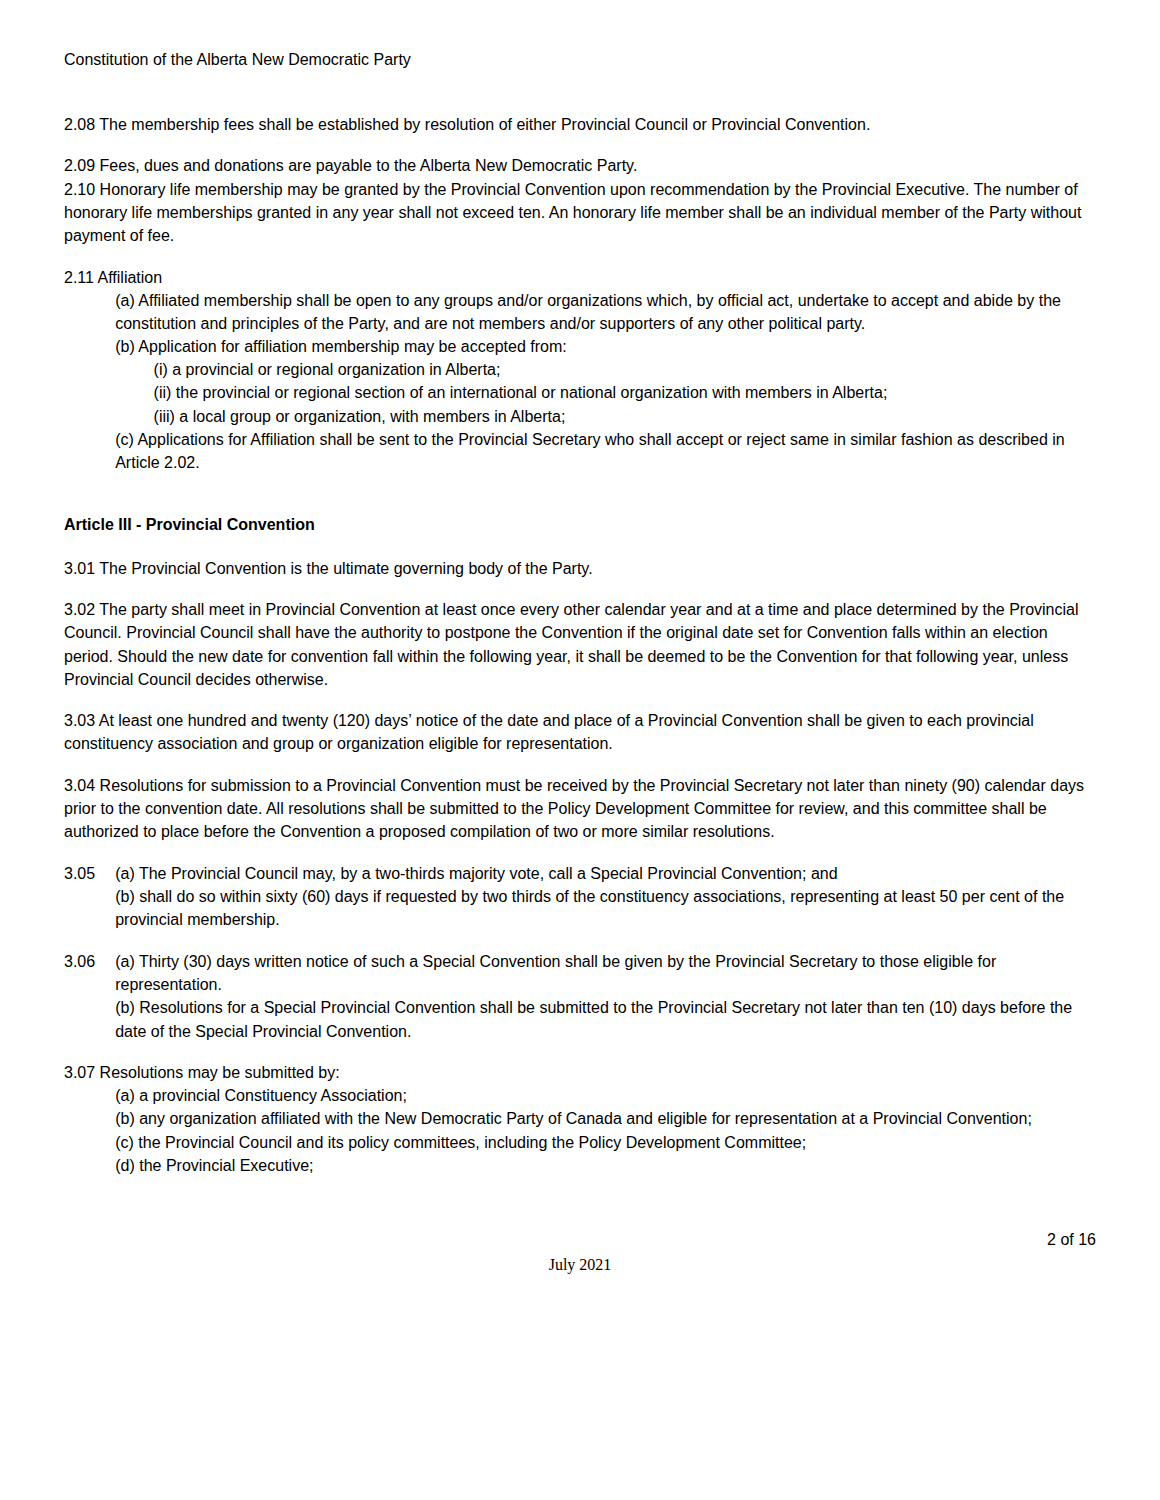Constitution of the Alberta New Democratic Party
2.08 The membership fees shall be established by resolution of either Provincial Council or Provincial Convention.
2.09 Fees, dues and donations are payable to the Alberta New Democratic Party.
2.10 Honorary life membership may be granted by the Provincial Convention upon recommendation by the Provincial Executive. The number of honorary life memberships granted in any year shall not exceed ten. An honorary life member shall be an individual member of the Party without payment of fee.
2.11 Affiliation
(a) Affiliated membership shall be open to any groups and/or organizations which, by official act, undertake to accept and abide by the constitution and principles of the Party, and are not members and/or supporters of any other political party.
(b) Application for affiliation membership may be accepted from:
(i) a provincial or regional organization in Alberta;
(ii) the provincial or regional section of an international or national organization with members in Alberta;
(iii) a local group or organization, with members in Alberta;
(c) Applications for Affiliation shall be sent to the Provincial Secretary who shall accept or reject same in similar fashion as described in Article 2.02.
Article III - Provincial Convention
3.01 The Provincial Convention is the ultimate governing body of the Party.
3.02 The party shall meet in Provincial Convention at least once every other calendar year and at a time and place determined by the Provincial Council. Provincial Council shall have the authority to postpone the Convention if the original date set for Convention falls within an election period. Should the new date for convention fall within the following year, it shall be deemed to be the Convention for that following year, unless Provincial Council decides otherwise.
3.03 At least one hundred and twenty (120) days’ notice of the date and place of a Provincial Convention shall be given to each provincial constituency association and group or organization eligible for representation.
3.04 Resolutions for submission to a Provincial Convention must be received by the Provincial Secretary not later than ninety (90) calendar days prior to the convention date. All resolutions shall be submitted to the Policy Development Committee for review, and this committee shall be authorized to place before the Convention a proposed compilation of two or more similar resolutions.
3.05
(a) The Provincial Council may, by a two-thirds majority vote, call a Special Provincial Convention; and
(b) shall do so within sixty (60) days if requested by two thirds of the constituency associations, representing at least 50 per cent of the provincial membership.
3.06
(a) Thirty (30) days written notice of such a Special Convention shall be given by the Provincial Secretary to those eligible for representation.
(b) Resolutions for a Special Provincial Convention shall be submitted to the Provincial Secretary not later than ten (10) days before the date of the Special Provincial Convention.
3.07 Resolutions may be submitted by:
(a) a provincial Constituency Association;
(b) any organization affiliated with the New Democratic Party of Canada and eligible for representation at a Provincial Convention;
(c) the Provincial Council and its policy committees, including the Policy Development Committee;
(d) the Provincial Executive;
2 of 16
July 2021